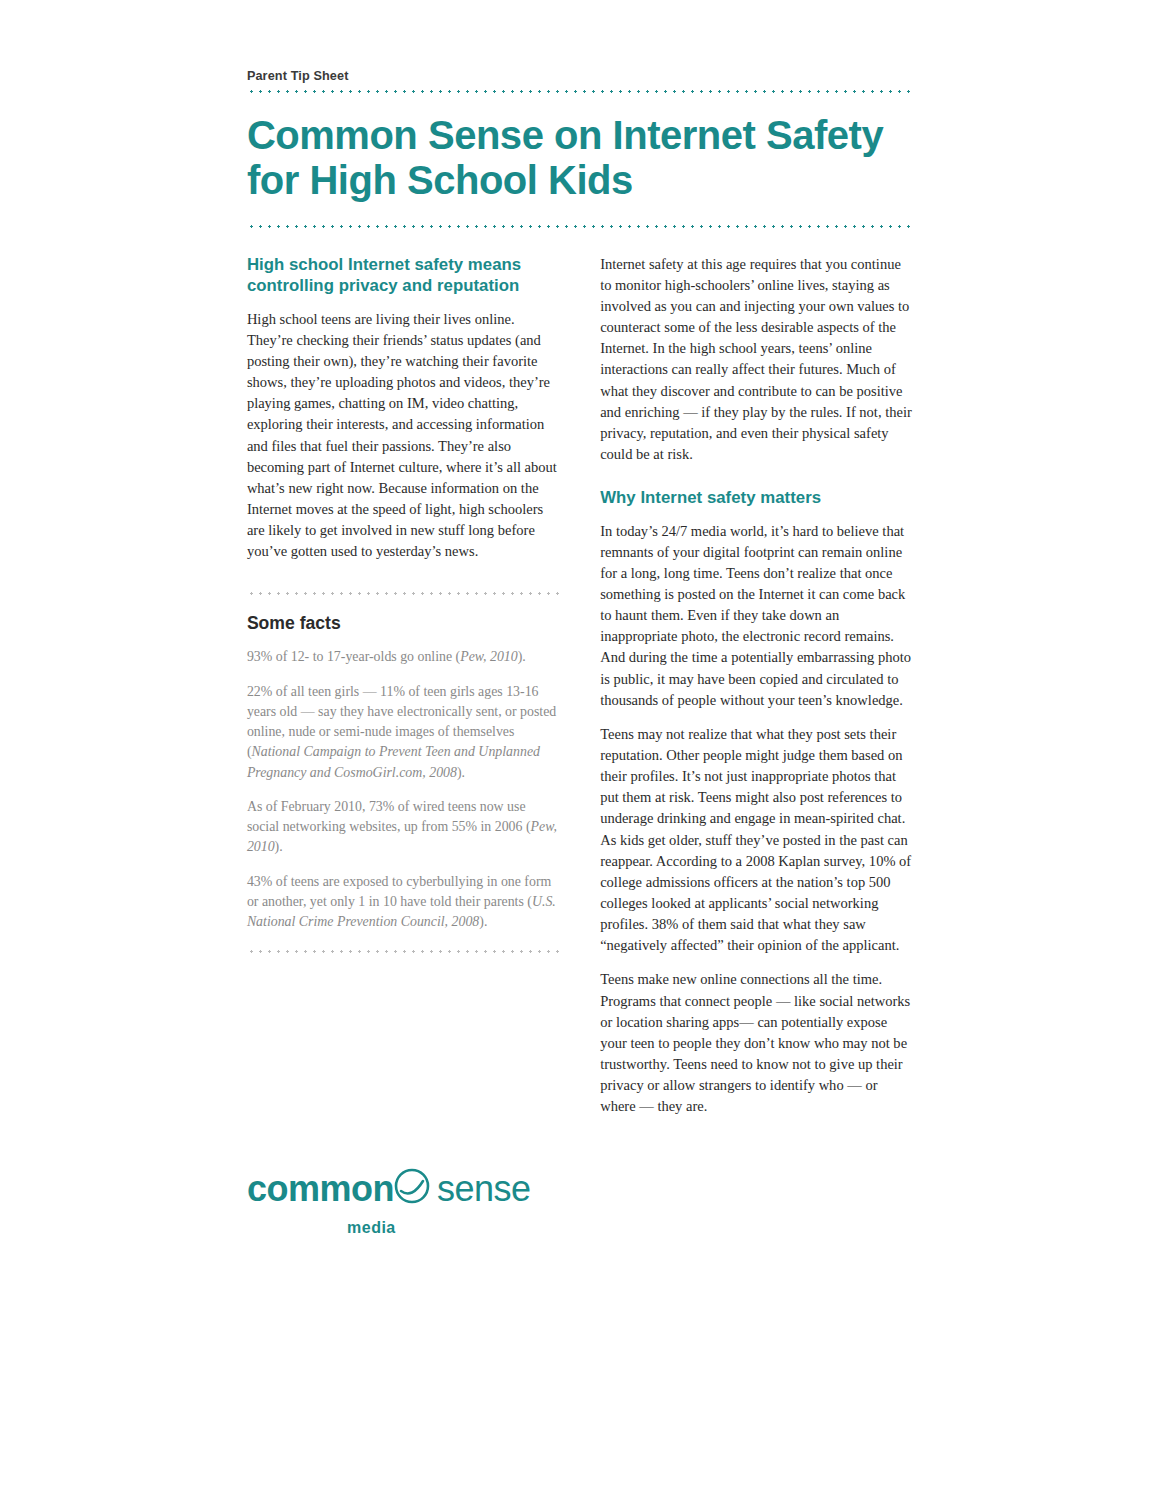Parent Tip Sheet
Common Sense on Internet Safety
for High School Kids
High school Internet safety means
controlling privacy and reputation
High school teens are living their lives online. They’re checking their friends’ status updates (and posting their own), they’re watching their favorite shows, they’re uploading photos and videos, they’re playing games, chatting on IM, video chatting, exploring their interests, and accessing information and files that fuel their passions. They’re also becoming part of Internet culture, where it’s all about what’s new right now. Because information on the Internet moves at the speed of light, high schoolers are likely to get involved in new stuff long before you’ve gotten used to yesterday’s news.
Some facts
93% of 12- to 17-year-olds go online (Pew, 2010).
22% of all teen girls — 11% of teen girls ages 13-16 years old — say they have electronically sent, or posted online, nude or semi-nude images of themselves (National Campaign to Prevent Teen and Unplanned Pregnancy and CosmoGirl.com, 2008).
As of February 2010, 73% of wired teens now use social networking websites, up from 55% in 2006 (Pew, 2010).
43% of teens are exposed to cyberbullying in one form or another, yet only 1 in 10 have told their parents (U.S. National Crime Prevention Council, 2008).
Internet safety at this age requires that you continue to monitor high-schoolers’ online lives, staying as involved as you can and injecting your own values to counteract some of the less desirable aspects of the Internet. In the high school years, teens’ online interactions can really affect their futures. Much of what they discover and contribute to can be positive and enriching — if they play by the rules. If not, their privacy, reputation, and even their physical safety could be at risk.
Why Internet safety matters
In today’s 24/7 media world, it’s hard to believe that remnants of your digital footprint can remain online for a long, long time. Teens don’t realize that once something is posted on the Internet it can come back to haunt them. Even if they take down an inappropriate photo, the electronic record remains. And during the time a potentially embarrassing photo is public, it may have been copied and circulated to thousands of people without your teen’s knowledge.
Teens may not realize that what they post sets their reputation. Other people might judge them based on their profiles. It’s not just inappropriate photos that put them at risk. Teens might also post references to underage drinking and engage in mean-spirited chat. As kids get older, stuff they’ve posted in the past can reappear. According to a 2008 Kaplan survey, 10% of college admissions officers at the nation’s top 500 colleges looked at applicants’ social networking profiles. 38% of them said that what they saw “negatively affected” their opinion of the applicant.
Teens make new online connections all the time. Programs that connect people — like social networks or location sharing apps— can potentially expose your teen to people they don’t know who may not be trustworthy. Teens need to know not to give up their privacy or allow strangers to identify who — or where — they are.
common sense media